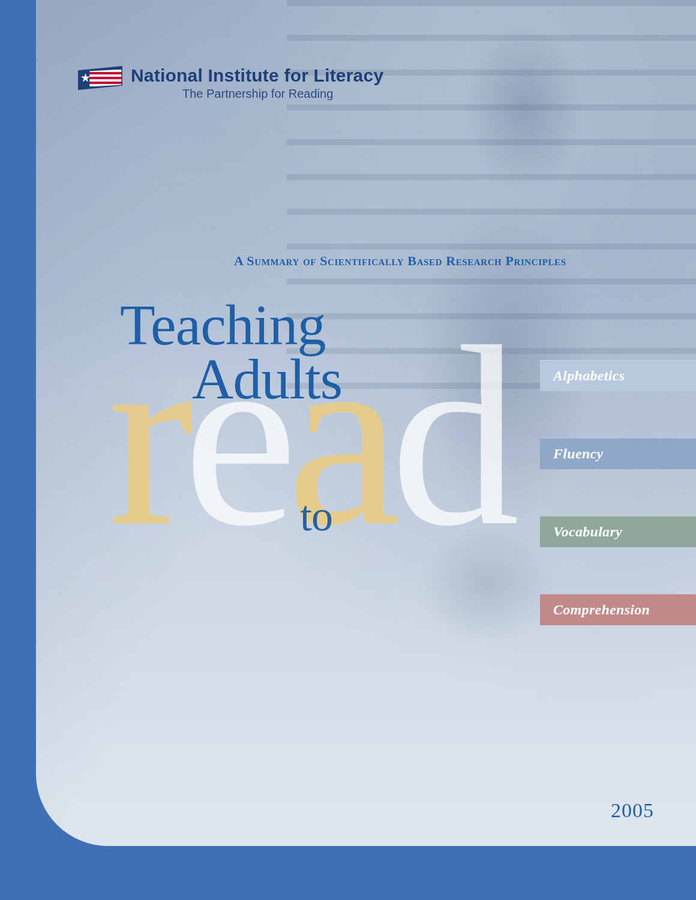read
National Institute for Literacy
The Partnership for Reading
A Summary of Scientifically Based Research Principles
Teaching Adults to
Alphabetics
Fluency
Vocabulary
Comprehension
2005